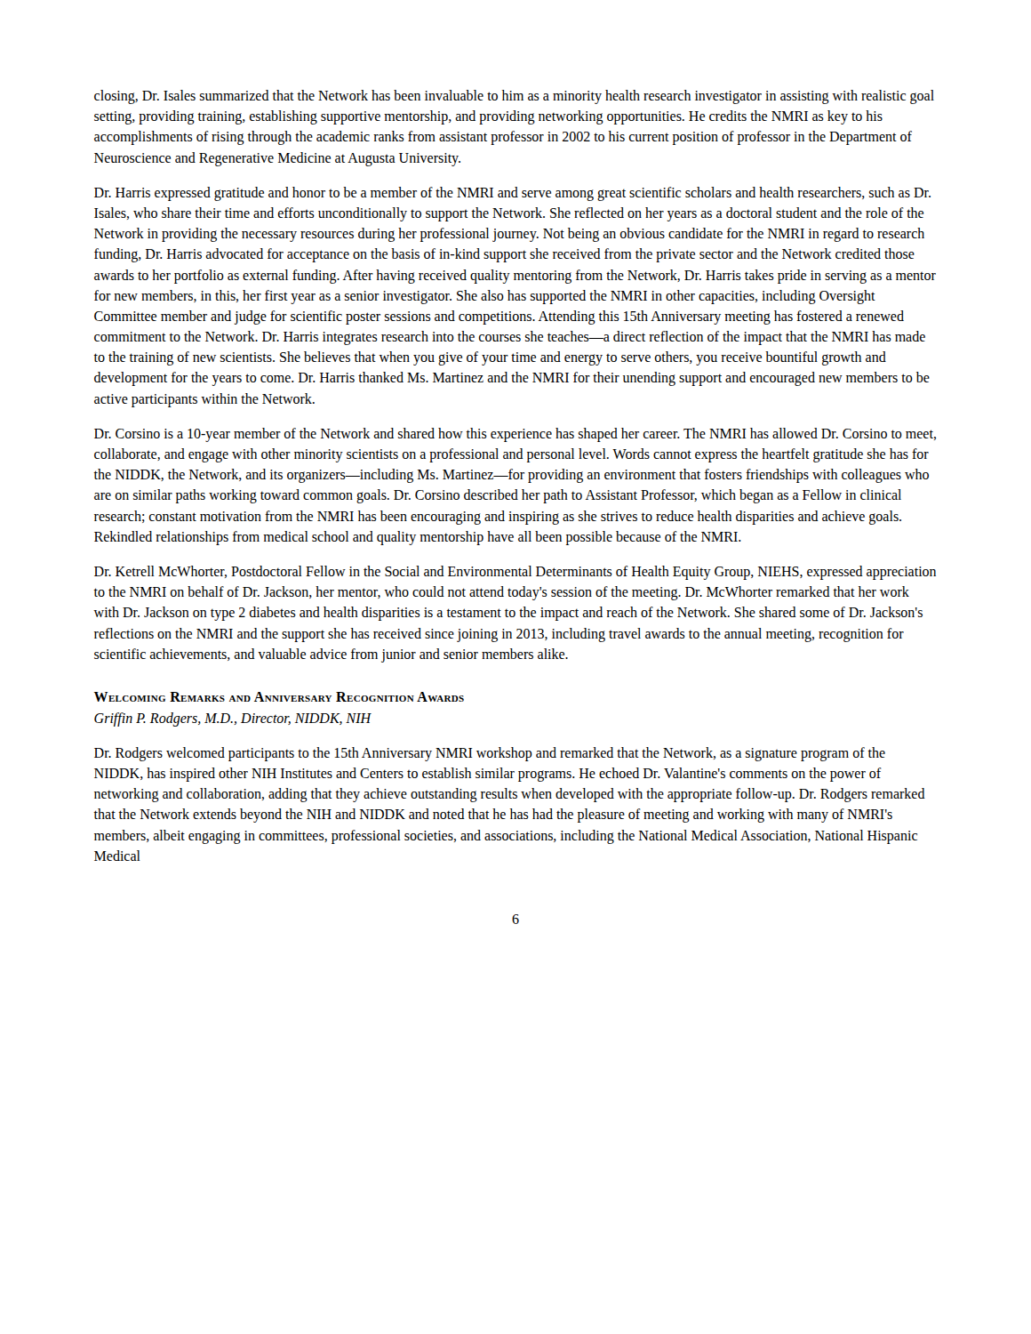closing, Dr. Isales summarized that the Network has been invaluable to him as a minority health research investigator in assisting with realistic goal setting, providing training, establishing supportive mentorship, and providing networking opportunities. He credits the NMRI as key to his accomplishments of rising through the academic ranks from assistant professor in 2002 to his current position of professor in the Department of Neuroscience and Regenerative Medicine at Augusta University.
Dr. Harris expressed gratitude and honor to be a member of the NMRI and serve among great scientific scholars and health researchers, such as Dr. Isales, who share their time and efforts unconditionally to support the Network. She reflected on her years as a doctoral student and the role of the Network in providing the necessary resources during her professional journey. Not being an obvious candidate for the NMRI in regard to research funding, Dr. Harris advocated for acceptance on the basis of in-kind support she received from the private sector and the Network credited those awards to her portfolio as external funding. After having received quality mentoring from the Network, Dr. Harris takes pride in serving as a mentor for new members, in this, her first year as a senior investigator. She also has supported the NMRI in other capacities, including Oversight Committee member and judge for scientific poster sessions and competitions. Attending this 15th Anniversary meeting has fostered a renewed commitment to the Network. Dr. Harris integrates research into the courses she teaches—a direct reflection of the impact that the NMRI has made to the training of new scientists. She believes that when you give of your time and energy to serve others, you receive bountiful growth and development for the years to come. Dr. Harris thanked Ms. Martinez and the NMRI for their unending support and encouraged new members to be active participants within the Network.
Dr. Corsino is a 10-year member of the Network and shared how this experience has shaped her career. The NMRI has allowed Dr. Corsino to meet, collaborate, and engage with other minority scientists on a professional and personal level. Words cannot express the heartfelt gratitude she has for the NIDDK, the Network, and its organizers—including Ms. Martinez—for providing an environment that fosters friendships with colleagues who are on similar paths working toward common goals. Dr. Corsino described her path to Assistant Professor, which began as a Fellow in clinical research; constant motivation from the NMRI has been encouraging and inspiring as she strives to reduce health disparities and achieve goals. Rekindled relationships from medical school and quality mentorship have all been possible because of the NMRI.
Dr. Ketrell McWhorter, Postdoctoral Fellow in the Social and Environmental Determinants of Health Equity Group, NIEHS, expressed appreciation to the NMRI on behalf of Dr. Jackson, her mentor, who could not attend today's session of the meeting. Dr. McWhorter remarked that her work with Dr. Jackson on type 2 diabetes and health disparities is a testament to the impact and reach of the Network. She shared some of Dr. Jackson's reflections on the NMRI and the support she has received since joining in 2013, including travel awards to the annual meeting, recognition for scientific achievements, and valuable advice from junior and senior members alike.
Welcoming Remarks and Anniversary Recognition Awards
Griffin P. Rodgers, M.D., Director, NIDDK, NIH
Dr. Rodgers welcomed participants to the 15th Anniversary NMRI workshop and remarked that the Network, as a signature program of the NIDDK, has inspired other NIH Institutes and Centers to establish similar programs. He echoed Dr. Valantine's comments on the power of networking and collaboration, adding that they achieve outstanding results when developed with the appropriate follow-up. Dr. Rodgers remarked that the Network extends beyond the NIH and NIDDK and noted that he has had the pleasure of meeting and working with many of NMRI's members, albeit engaging in committees, professional societies, and associations, including the National Medical Association, National Hispanic Medical
6